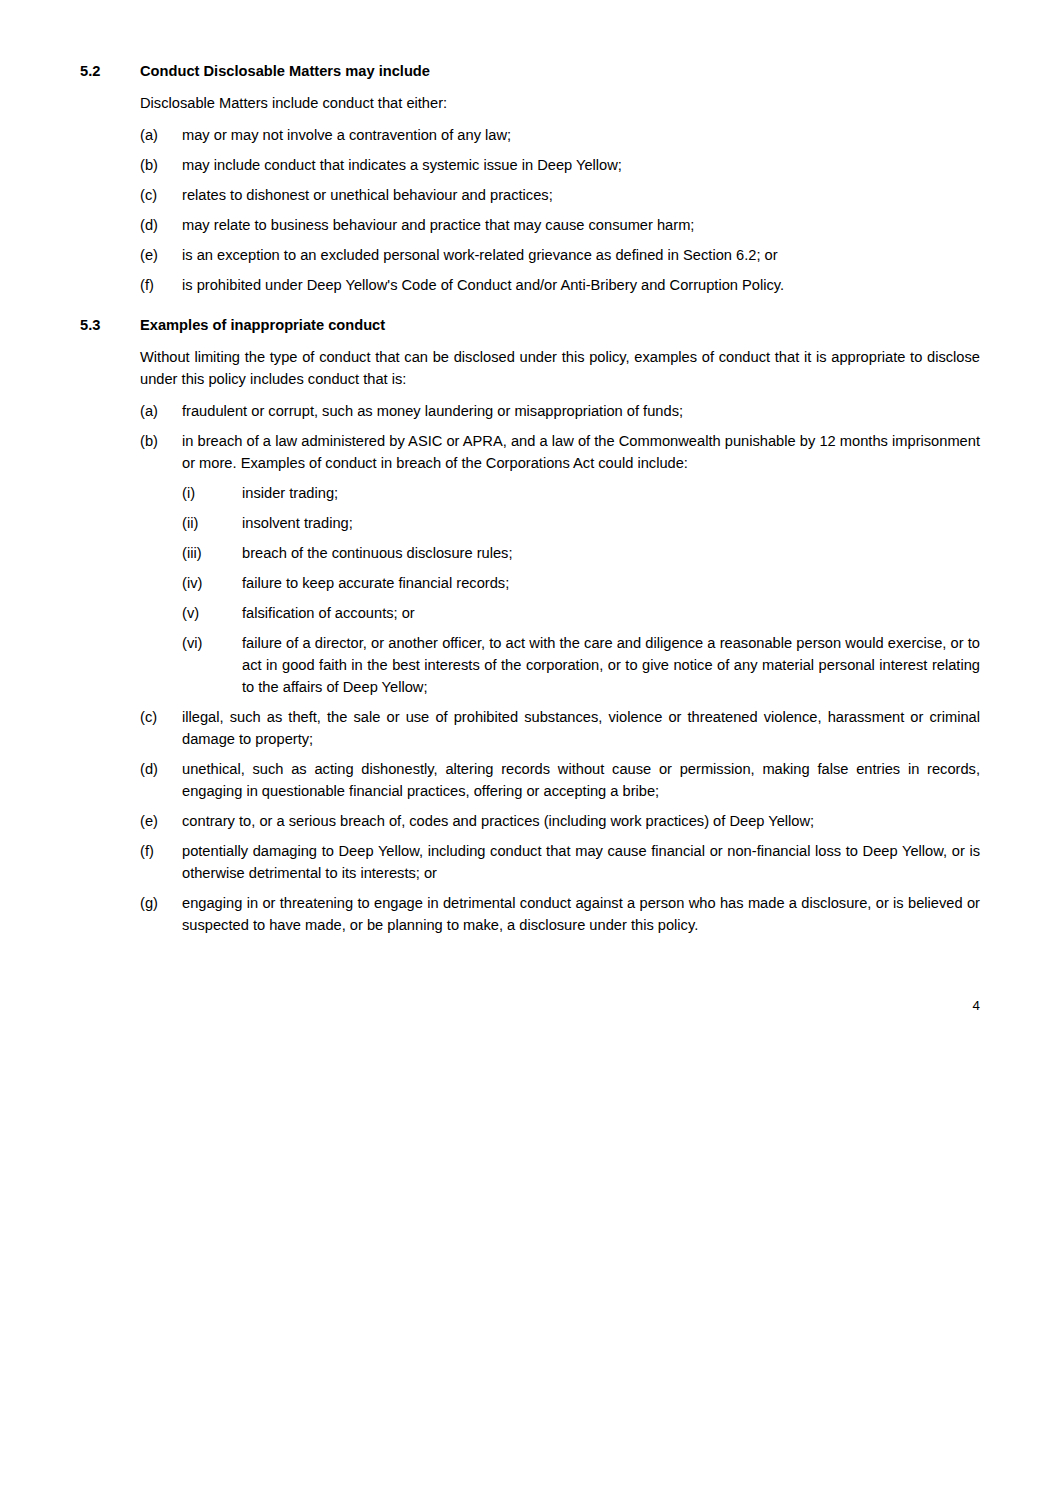5.2 Conduct Disclosable Matters may include
Disclosable Matters include conduct that either:
(a) may or may not involve a contravention of any law;
(b) may include conduct that indicates a systemic issue in Deep Yellow;
(c) relates to dishonest or unethical behaviour and practices;
(d) may relate to business behaviour and practice that may cause consumer harm;
(e) is an exception to an excluded personal work-related grievance as defined in Section 6.2; or
(f) is prohibited under Deep Yellow's Code of Conduct and/or Anti-Bribery and Corruption Policy.
5.3 Examples of inappropriate conduct
Without limiting the type of conduct that can be disclosed under this policy, examples of conduct that it is appropriate to disclose under this policy includes conduct that is:
(a) fraudulent or corrupt, such as money laundering or misappropriation of funds;
(b) in breach of a law administered by ASIC or APRA, and a law of the Commonwealth punishable by 12 months imprisonment or more. Examples of conduct in breach of the Corporations Act could include:
(i) insider trading;
(ii) insolvent trading;
(iii) breach of the continuous disclosure rules;
(iv) failure to keep accurate financial records;
(v) falsification of accounts; or
(vi) failure of a director, or another officer, to act with the care and diligence a reasonable person would exercise, or to act in good faith in the best interests of the corporation, or to give notice of any material personal interest relating to the affairs of Deep Yellow;
(c) illegal, such as theft, the sale or use of prohibited substances, violence or threatened violence, harassment or criminal damage to property;
(d) unethical, such as acting dishonestly, altering records without cause or permission, making false entries in records, engaging in questionable financial practices, offering or accepting a bribe;
(e) contrary to, or a serious breach of, codes and practices (including work practices) of Deep Yellow;
(f) potentially damaging to Deep Yellow, including conduct that may cause financial or non-financial loss to Deep Yellow, or is otherwise detrimental to its interests; or
(g) engaging in or threatening to engage in detrimental conduct against a person who has made a disclosure, or is believed or suspected to have made, or be planning to make, a disclosure under this policy.
4